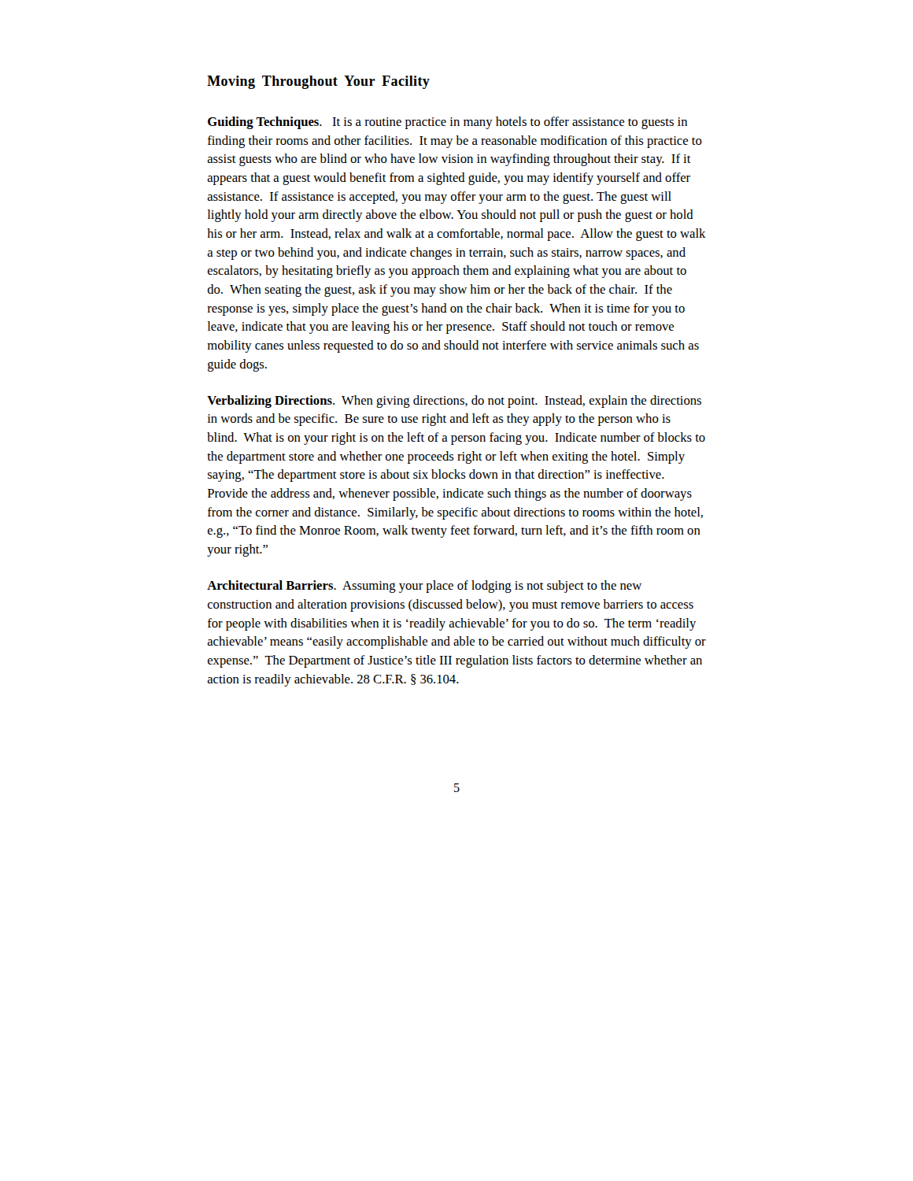Moving Throughout Your Facility
Guiding Techniques. It is a routine practice in many hotels to offer assistance to guests in finding their rooms and other facilities. It may be a reasonable modification of this practice to assist guests who are blind or who have low vision in wayfinding throughout their stay. If it appears that a guest would benefit from a sighted guide, you may identify yourself and offer assistance. If assistance is accepted, you may offer your arm to the guest. The guest will lightly hold your arm directly above the elbow. You should not pull or push the guest or hold his or her arm. Instead, relax and walk at a comfortable, normal pace. Allow the guest to walk a step or two behind you, and indicate changes in terrain, such as stairs, narrow spaces, and escalators, by hesitating briefly as you approach them and explaining what you are about to do. When seating the guest, ask if you may show him or her the back of the chair. If the response is yes, simply place the guest’s hand on the chair back. When it is time for you to leave, indicate that you are leaving his or her presence. Staff should not touch or remove mobility canes unless requested to do so and should not interfere with service animals such as guide dogs.
Verbalizing Directions. When giving directions, do not point. Instead, explain the directions in words and be specific. Be sure to use right and left as they apply to the person who is blind. What is on your right is on the left of a person facing you. Indicate number of blocks to the department store and whether one proceeds right or left when exiting the hotel. Simply saying, “The department store is about six blocks down in that direction” is ineffective. Provide the address and, whenever possible, indicate such things as the number of doorways from the corner and distance. Similarly, be specific about directions to rooms within the hotel, e.g., “To find the Monroe Room, walk twenty feet forward, turn left, and it’s the fifth room on your right.”
Architectural Barriers. Assuming your place of lodging is not subject to the new construction and alteration provisions (discussed below), you must remove barriers to access for people with disabilities when it is ‘readily achievable’ for you to do so. The term ‘readily achievable’ means “easily accomplishable and able to be carried out without much difficulty or expense.” The Department of Justice’s title III regulation lists factors to determine whether an action is readily achievable. 28 C.F.R. § 36.104.
5